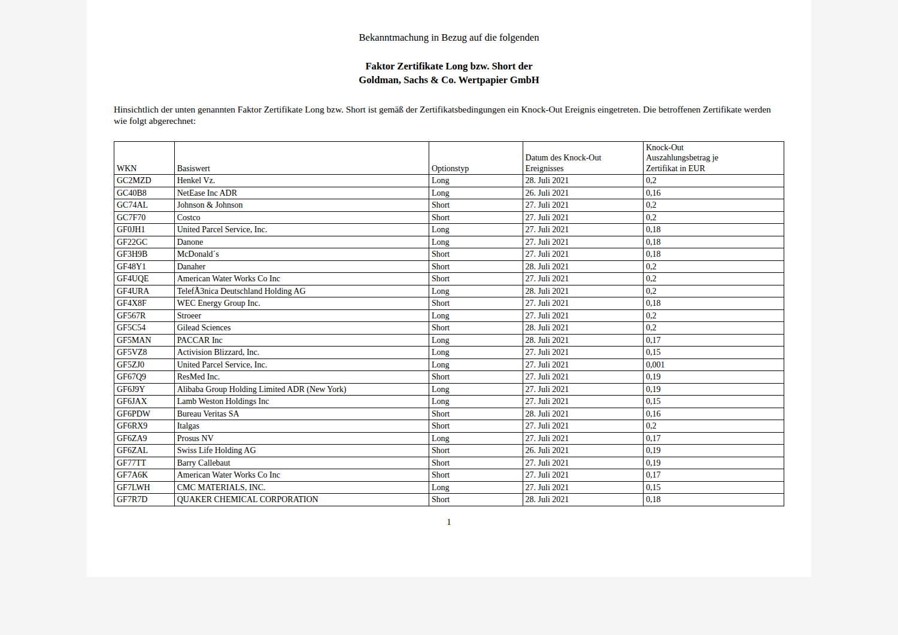Bekanntmachung in Bezug auf die folgenden
Faktor Zertifikate Long bzw. Short der
Goldman, Sachs & Co. Wertpapier GmbH
Hinsichtlich der unten genannten Faktor Zertifikate Long bzw. Short ist gemäß der Zertifikatsbedingungen ein Knock-Out Ereignis eingetreten. Die betroffenen Zertifikate werden wie folgt abgerechnet:
Liste der betroffenen Zertifikate
| WKN | Basiswert | Optionstyp | Datum des Knock-Out Ereignisses | Knock-Out Auszahlungsbetrag je Zertifikat in EUR |
| --- | --- | --- | --- | --- |
| GC2MZD | Henkel Vz. | Long | 28. Juli 2021 | 0,2 |
| GC40B8 | NetEase Inc ADR | Long | 26. Juli 2021 | 0,16 |
| GC74AL | Johnson & Johnson | Short | 27. Juli 2021 | 0,2 |
| GC7F70 | Costco | Short | 27. Juli 2021 | 0,2 |
| GF0JH1 | United Parcel Service, Inc. | Long | 27. Juli 2021 | 0,18 |
| GF22GC | Danone | Long | 27. Juli 2021 | 0,18 |
| GF3H9B | McDonald´s | Short | 27. Juli 2021 | 0,18 |
| GF48Y1 | Danaher | Short | 28. Juli 2021 | 0,2 |
| GF4UQE | American Water Works Co Inc | Short | 27. Juli 2021 | 0,2 |
| GF4URA | TelefÃ3nica Deutschland Holding AG | Long | 28. Juli 2021 | 0,2 |
| GF4X8F | WEC Energy Group Inc. | Short | 27. Juli 2021 | 0,18 |
| GF567R | Stroeer | Long | 27. Juli 2021 | 0,2 |
| GF5C54 | Gilead Sciences | Short | 28. Juli 2021 | 0,2 |
| GF5MAN | PACCAR Inc | Long | 28. Juli 2021 | 0,17 |
| GF5VZ8 | Activision Blizzard, Inc. | Long | 27. Juli 2021 | 0,15 |
| GF5ZJ0 | United Parcel Service, Inc. | Long | 27. Juli 2021 | 0,001 |
| GF67Q9 | ResMed Inc. | Short | 27. Juli 2021 | 0,19 |
| GF6J9Y | Alibaba Group Holding Limited ADR (New York) | Long | 27. Juli 2021 | 0,19 |
| GF6JAX | Lamb Weston Holdings Inc | Long | 27. Juli 2021 | 0,15 |
| GF6PDW | Bureau Veritas SA | Short | 28. Juli 2021 | 0,16 |
| GF6RX9 | Italgas | Short | 27. Juli 2021 | 0,2 |
| GF6ZA9 | Prosus NV | Long | 27. Juli 2021 | 0,17 |
| GF6ZAL | Swiss Life Holding AG | Short | 26. Juli 2021 | 0,19 |
| GF77TT | Barry Callebaut | Short | 27. Juli 2021 | 0,19 |
| GF7A6K | American Water Works Co Inc | Short | 27. Juli 2021 | 0,17 |
| GF7LWH | CMC MATERIALS, INC. | Long | 27. Juli 2021 | 0,15 |
| GF7R7D | QUAKER CHEMICAL CORPORATION | Short | 28. Juli 2021 | 0,18 |
1